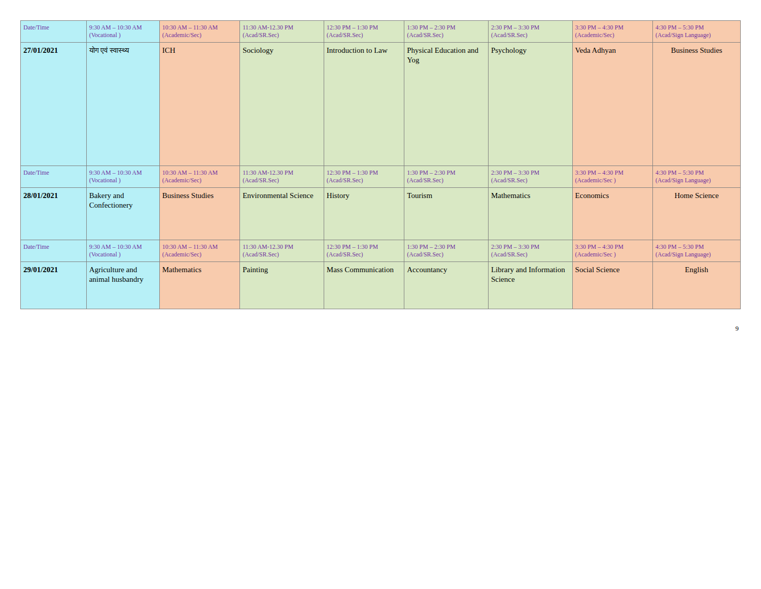| Date/Time | 9:30 AM – 10:30 AM (Vocational ) | 10:30 AM – 11:30 AM (Academic/Sec) | 11:30 AM-12.30 PM (Acad/SR.Sec) | 12:30 PM – 1:30 PM (Acad/SR.Sec) | 1:30 PM – 2:30 PM (Acad/SR.Sec) | 2:30 PM – 3:30 PM (Acad/SR.Sec) | 3:30 PM – 4:30 PM (Academic/Sec) | 4:30 PM – 5:30 PM (Acad/Sign Language) |
| 27/01/2021 | योग एवं स्वास्थ्य | ICH | Sociology | Introduction to Law | Physical Education and Yog | Psychology | Veda Adhyan | Business Studies |
| Date/Time | 9:30 AM – 10:30 AM (Vocational ) | 10:30 AM – 11:30 AM (Academic/Sec) | 11:30 AM-12.30 PM (Acad/SR.Sec) | 12:30 PM – 1:30 PM (Acad/SR.Sec) | 1:30 PM – 2:30 PM (Acad/SR.Sec) | 2:30 PM – 3:30 PM (Acad/SR.Sec) | 3:30 PM – 4:30 PM (Academic/Sec ) | 4:30 PM – 5:30 PM (Acad/Sign Language) |
| 28/01/2021 | Bakery and Confectionery | Business Studies | Environmental Science | History | Tourism | Mathematics | Economics | Home Science |
| Date/Time | 9:30 AM – 10:30 AM (Vocational ) | 10:30 AM – 11:30 AM (Academic/Sec) | 11:30 AM-12.30 PM (Acad/SR.Sec) | 12:30 PM – 1:30 PM (Acad/SR.Sec) | 1:30 PM – 2:30 PM (Acad/SR.Sec) | 2:30 PM – 3:30 PM (Acad/SR.Sec) | 3:30 PM – 4:30 PM (Academic/Sec ) | 4:30 PM – 5:30 PM (Acad/Sign Language) |
| 29/01/2021 | Agriculture and animal husbandry | Mathematics | Painting | Mass Communication | Accountancy | Library and Information Science | Social Science | English |
9